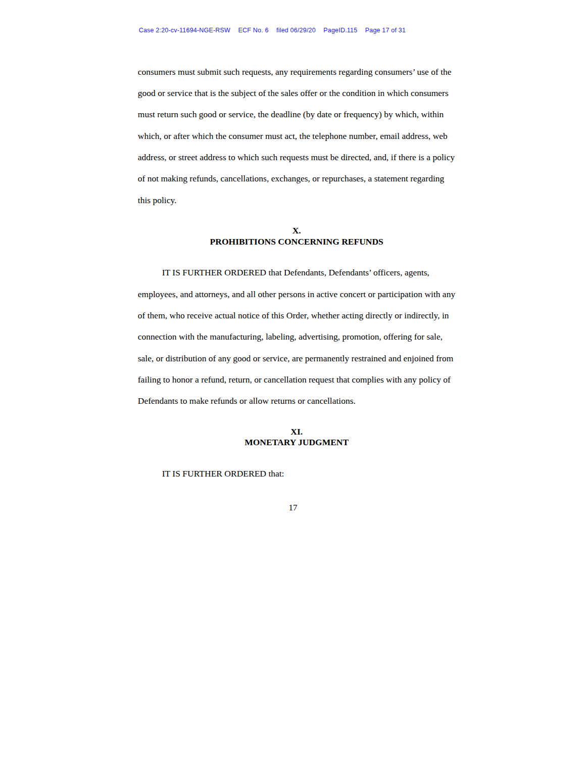Case 2:20-cv-11694-NGE-RSW ECF No. 6 filed 06/29/20 PageID.115 Page 17 of 31
consumers must submit such requests, any requirements regarding consumers’ use of the good or service that is the subject of the sales offer or the condition in which consumers must return such good or service, the deadline (by date or frequency) by which, within which, or after which the consumer must act, the telephone number, email address, web address, or street address to which such requests must be directed, and, if there is a policy of not making refunds, cancellations, exchanges, or repurchases, a statement regarding this policy.
X. Prohibitions Concerning Refunds
IT IS FURTHER ORDERED that Defendants, Defendants’ officers, agents, employees, and attorneys, and all other persons in active concert or participation with any of them, who receive actual notice of this Order, whether acting directly or indirectly, in connection with the manufacturing, labeling, advertising, promotion, offering for sale, sale, or distribution of any good or service, are permanently restrained and enjoined from failing to honor a refund, return, or cancellation request that complies with any policy of Defendants to make refunds or allow returns or cancellations.
XI. Monetary Judgment
IT IS FURTHER ORDERED that:
17